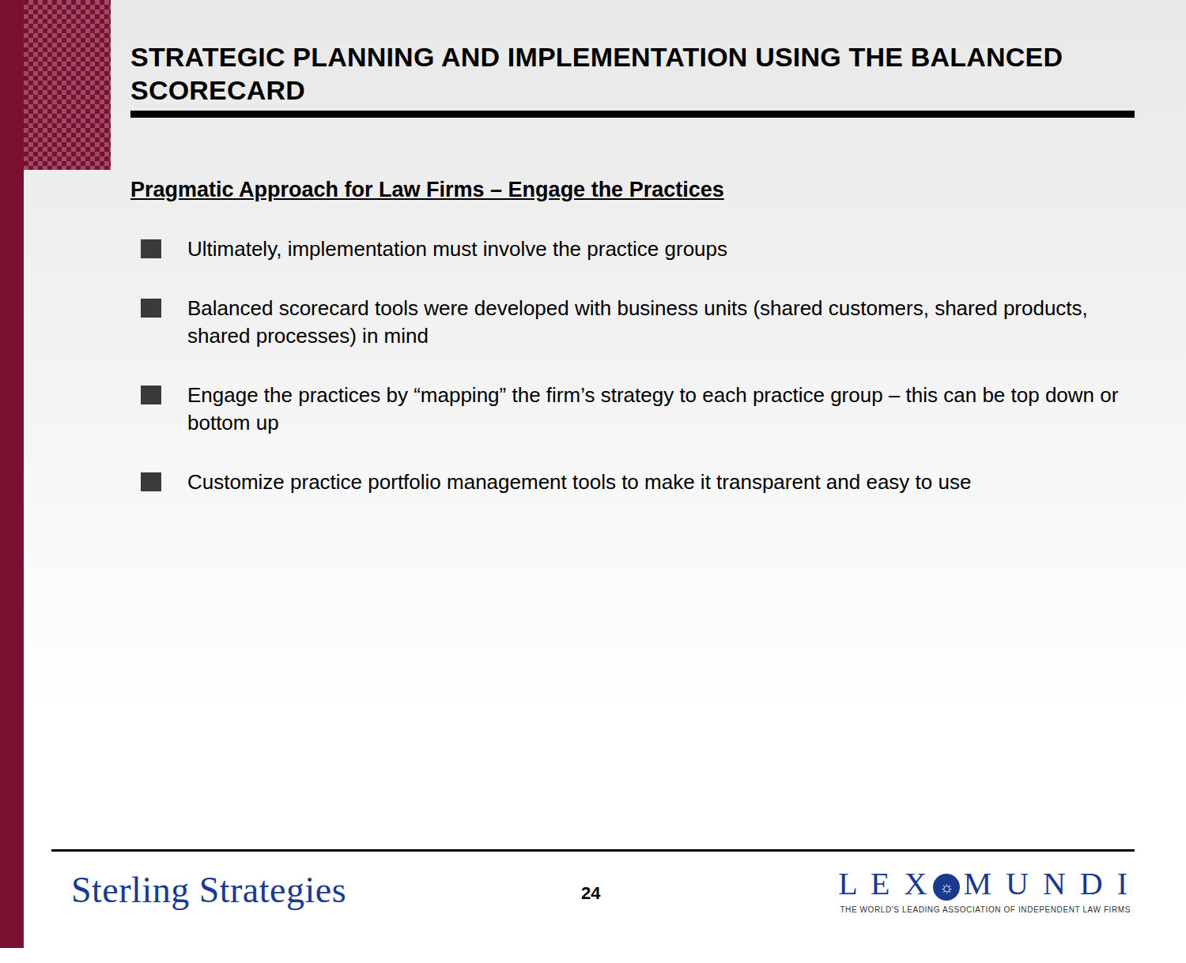STRATEGIC PLANNING AND IMPLEMENTATION USING THE BALANCED SCORECARD
Pragmatic Approach for Law Firms – Engage the Practices
Ultimately, implementation must involve the practice groups
Balanced scorecard tools were developed with business units (shared customers, shared products, shared processes) in mind
Engage the practices by “mapping” the firm’s strategy to each practice group – this can be top down or bottom up
Customize practice portfolio management tools to make it transparent and easy to use
Sterling Strategies
24
L E X☼M U N D I
THE WORLD'S LEADING ASSOCIATION OF INDEPENDENT LAW FIRMS